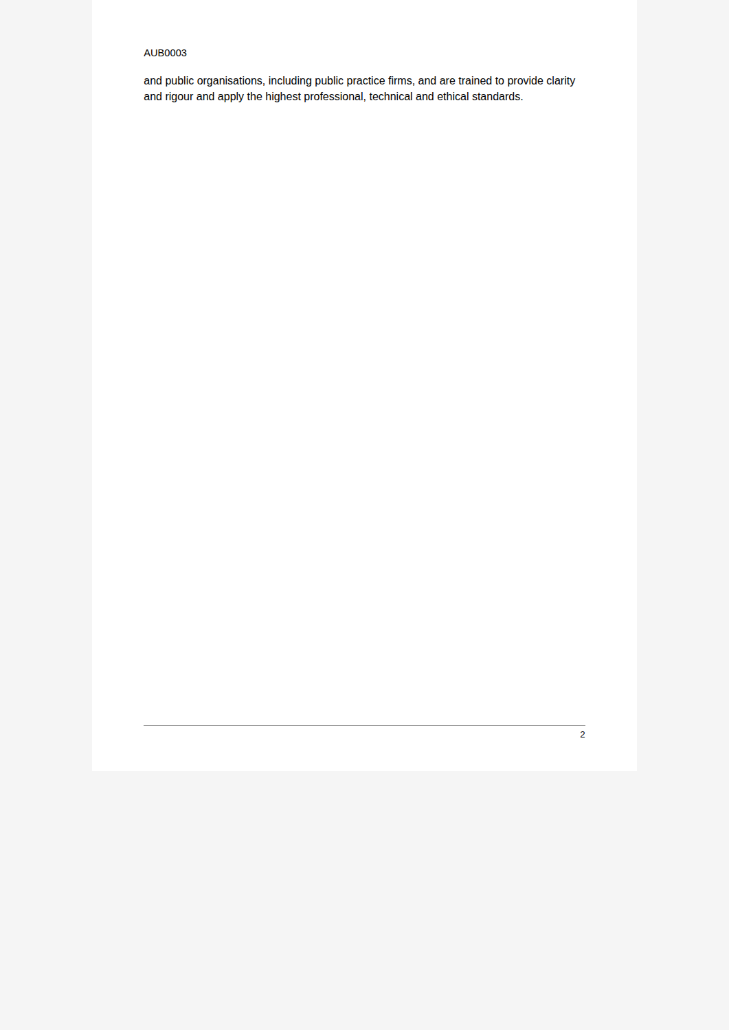AUB0003
and public organisations, including public practice firms, and are trained to provide clarity and rigour and apply the highest professional, technical and ethical standards.
2